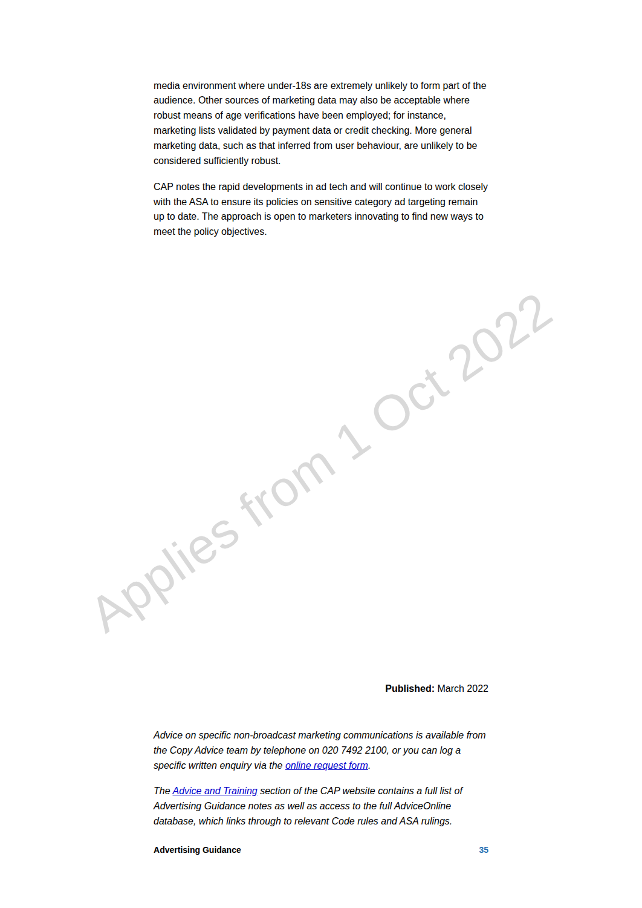Applies from 1 Oct 2022
media environment where under-18s are extremely unlikely to form part of the audience. Other sources of marketing data may also be acceptable where robust means of age verifications have been employed; for instance, marketing lists validated by payment data or credit checking. More general marketing data, such as that inferred from user behaviour, are unlikely to be considered sufficiently robust.
CAP notes the rapid developments in ad tech and will continue to work closely with the ASA to ensure its policies on sensitive category ad targeting remain up to date. The approach is open to marketers innovating to find new ways to meet the policy objectives.
Published: March 2022
Advice on specific non-broadcast marketing communications is available from the Copy Advice team by telephone on 020 7492 2100, or you can log a specific written enquiry via the online request form.
The Advice and Training section of the CAP website contains a full list of Advertising Guidance notes as well as access to the full AdviceOnline database, which links through to relevant Code rules and ASA rulings.
Advertising Guidance 35